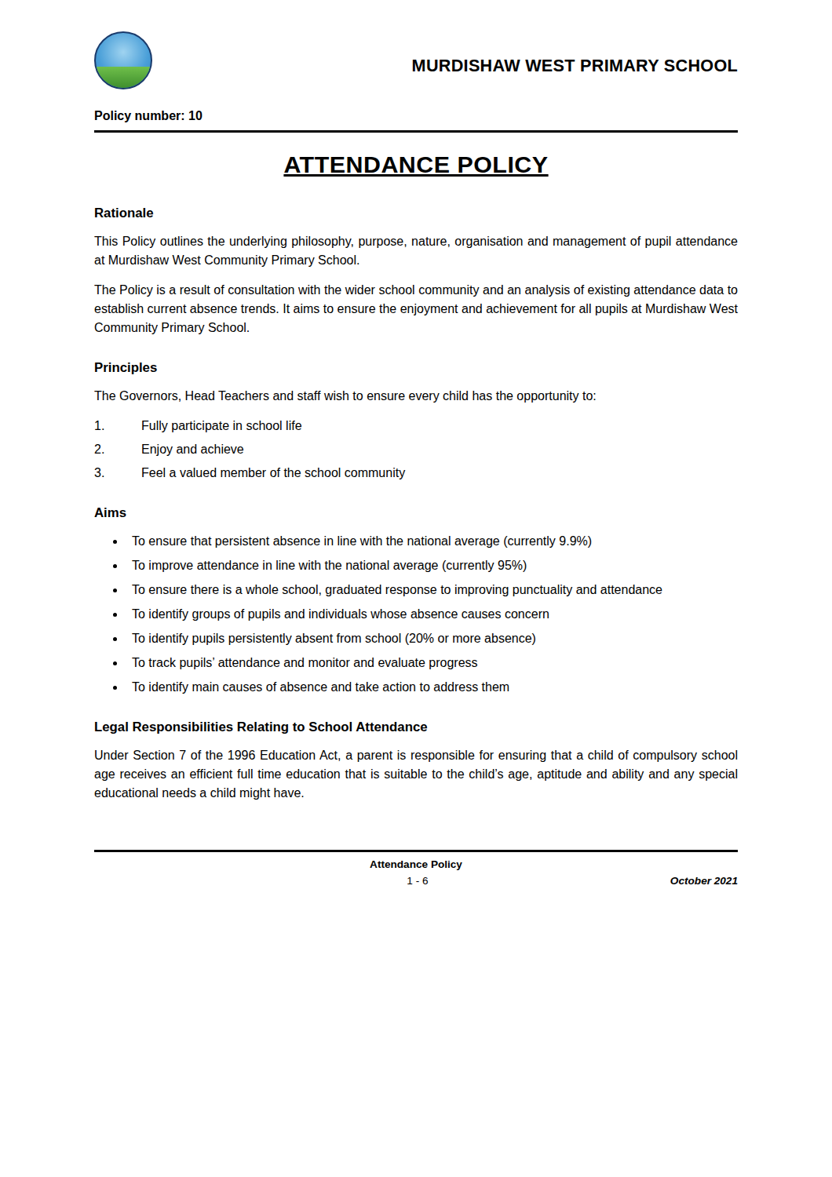MURDISHAW WEST PRIMARY SCHOOL
Policy number: 10
ATTENDANCE POLICY
Rationale
This Policy outlines the underlying philosophy, purpose, nature, organisation and management of pupil attendance at Murdishaw West Community Primary School.
The Policy is a result of consultation with the wider school community and an analysis of existing attendance data to establish current absence trends. It aims to ensure the enjoyment and achievement for all pupils at Murdishaw West Community Primary School.
Principles
The Governors, Head Teachers and staff wish to ensure every child has the opportunity to:
1. Fully participate in school life
2. Enjoy and achieve
3. Feel a valued member of the school community
Aims
To ensure that persistent absence in line with the national average (currently 9.9%)
To improve attendance in line with the national average (currently 95%)
To ensure there is a whole school, graduated response to improving punctuality and attendance
To identify groups of pupils and individuals whose absence causes concern
To identify pupils persistently absent from school (20% or more absence)
To track pupils’ attendance and monitor and evaluate progress
To identify main causes of absence and take action to address them
Legal Responsibilities Relating to School Attendance
Under Section 7 of the 1996 Education Act, a parent is responsible for ensuring that a child of compulsory school age receives an efficient full time education that is suitable to the child’s age, aptitude and ability and any special educational needs a child might have.
Attendance Policy
1 - 6
October 2021